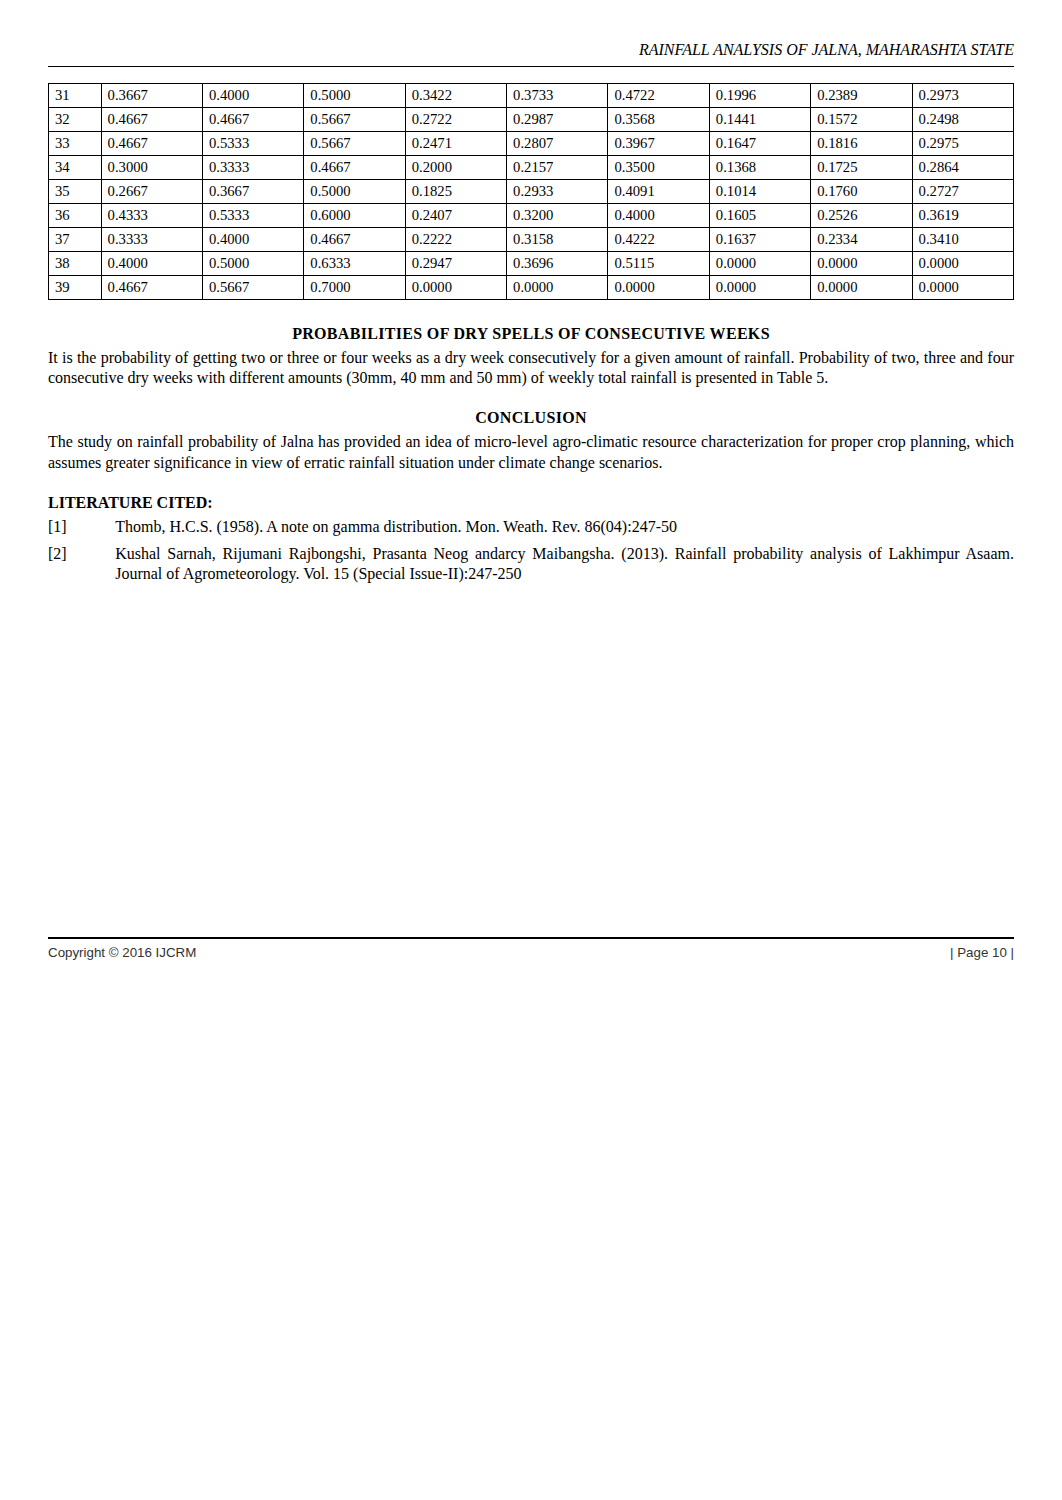RAINFALL ANALYSIS OF JALNA, MAHARASHTA STATE
| 31 | 0.3667 | 0.4000 | 0.5000 | 0.3422 | 0.3733 | 0.4722 | 0.1996 | 0.2389 | 0.2973 |
| 32 | 0.4667 | 0.4667 | 0.5667 | 0.2722 | 0.2987 | 0.3568 | 0.1441 | 0.1572 | 0.2498 |
| 33 | 0.4667 | 0.5333 | 0.5667 | 0.2471 | 0.2807 | 0.3967 | 0.1647 | 0.1816 | 0.2975 |
| 34 | 0.3000 | 0.3333 | 0.4667 | 0.2000 | 0.2157 | 0.3500 | 0.1368 | 0.1725 | 0.2864 |
| 35 | 0.2667 | 0.3667 | 0.5000 | 0.1825 | 0.2933 | 0.4091 | 0.1014 | 0.1760 | 0.2727 |
| 36 | 0.4333 | 0.5333 | 0.6000 | 0.2407 | 0.3200 | 0.4000 | 0.1605 | 0.2526 | 0.3619 |
| 37 | 0.3333 | 0.4000 | 0.4667 | 0.2222 | 0.3158 | 0.4222 | 0.1637 | 0.2334 | 0.3410 |
| 38 | 0.4000 | 0.5000 | 0.6333 | 0.2947 | 0.3696 | 0.5115 | 0.0000 | 0.0000 | 0.0000 |
| 39 | 0.4667 | 0.5667 | 0.7000 | 0.0000 | 0.0000 | 0.0000 | 0.0000 | 0.0000 | 0.0000 |
PROBABILITIES OF DRY SPELLS OF CONSECUTIVE WEEKS
It is the probability of getting two or three or four weeks as a dry week consecutively for a given amount of rainfall. Probability of two, three and four consecutive dry weeks with different amounts (30mm, 40 mm and 50 mm) of weekly total rainfall is presented in Table 5.
CONCLUSION
The study on rainfall probability of Jalna has provided an idea of micro-level agro-climatic resource characterization for proper crop planning, which assumes greater significance in view of erratic rainfall situation under climate change scenarios.
LITERATURE CITED:
[1] Thomb, H.C.S. (1958). A note on gamma distribution. Mon. Weath. Rev. 86(04):247-50
[2] Kushal Sarnah, Rijumani Rajbongshi, Prasanta Neog andarcy Maibangsha. (2013). Rainfall probability analysis of Lakhimpur Asaam. Journal of Agrometeorology. Vol. 15 (Special Issue-II):247-250
Copyright © 2016 IJCRM | Page 10 |